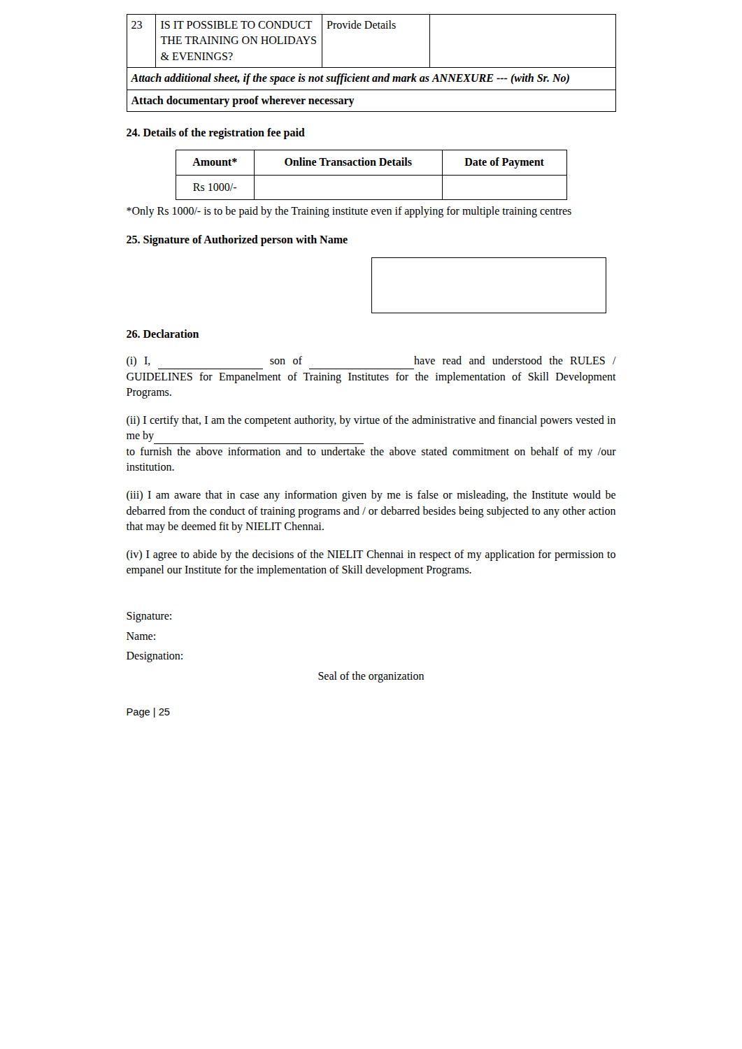| 23 | IS IT POSSIBLE TO CONDUCT THE TRAINING ON HOLIDAYS & EVENINGS? | Provide Details | |
| Attach additional sheet, if the space is not sufficient and mark as ANNEXURE --- (with Sr. No) |
| Attach documentary proof wherever necessary |
24. Details of the registration fee paid
| Amount* | Online Transaction Details | Date of Payment |
| --- | --- | --- |
| Rs 1000/- | | |
*Only Rs 1000/- is to be paid by the Training institute even if applying for multiple training centres
25. Signature of Authorized person with Name
26. Declaration
(i) I, son of have read and understood the RULES / GUIDELINES for Empanelment of Training Institutes for the implementation of Skill Development Programs.
(ii) I certify that, I am the competent authority, by virtue of the administrative and financial powers vested in me by
to furnish the above information and to undertake the above stated commitment on behalf of my /our institution.
(iii) I am aware that in case any information given by me is false or misleading, the Institute would be debarred from the conduct of training programs and / or debarred besides being subjected to any other action that may be deemed fit by NIELIT Chennai.
(iv) I agree to abide by the decisions of the NIELIT Chennai in respect of my application for permission to empanel our Institute for the implementation of Skill development Programs.
Signature:
Name:
Designation:
Seal of the organization
Page | 25